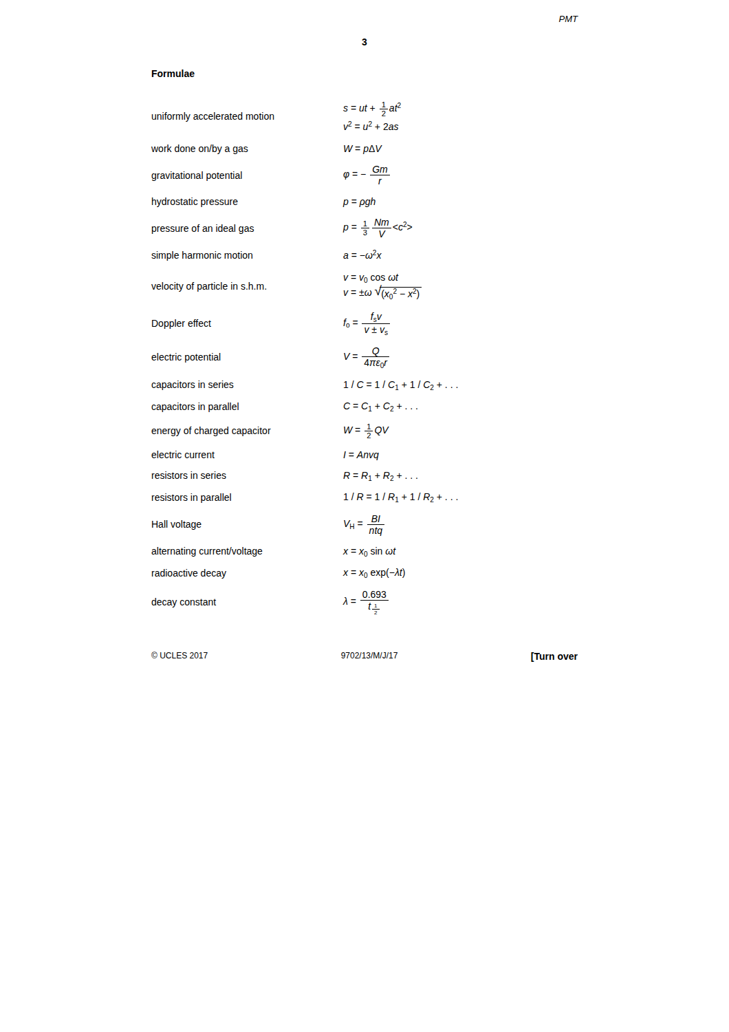PMT
3
Formulae
| uniformly accelerated motion | s = ut + 1 2 at 2 v 2 = u 2 + 2 as |
| work done on/by a gas | W = p Δ V |
| gravitational potential | φ = − Gm r |
| hydrostatic pressure | p = ρgh |
| pressure of an ideal gas | p = 1 3 Nm V < c 2 > |
| simple harmonic motion | a = − ω 2 x |
| velocity of particle in s.h.m. | v = v 0 cos ωt v = ± ω ( x 0 2 − x 2 ) |
| Doppler effect | f o = f s v v ± v s |
| electric potential | V = Q 4 πε 0 r |
| capacitors in series | 1 / C = 1 / C 1 + 1 / C 2 + . . . |
| capacitors in parallel | C = C 1 + C 2 + . . . |
| energy of charged capacitor | W = 1 2 QV |
| electric current | I = Anvq |
| resistors in series | R = R 1 + R 2 + . . . |
| resistors in parallel | 1 / R = 1 / R 1 + 1 / R 2 + . . . |
| Hall voltage | V H = BI ntq |
| alternating current/voltage | x = x 0 sin ωt |
| radioactive decay | x = x 0 exp(− λt ) |
| decay constant | λ = 0.693 t 1 2 |
© UCLES 2017 [Turn over
9702/13/M/J/17